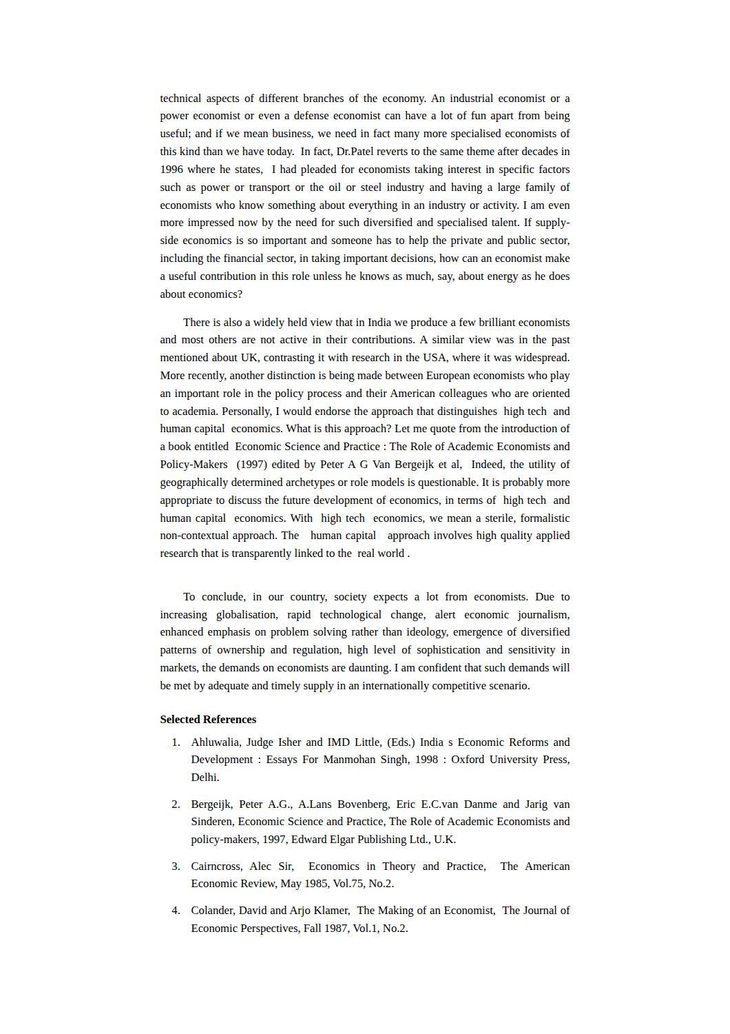technical aspects of different branches of the economy. An industrial economist or a power economist or even a defense economist can have a lot of fun apart from being useful; and if we mean business, we need in fact many more specialised economists of this kind than we have today. In fact, Dr.Patel reverts to the same theme after decades in 1996 where he states, I had pleaded for economists taking interest in specific factors such as power or transport or the oil or steel industry and having a large family of economists who know something about everything in an industry or activity. I am even more impressed now by the need for such diversified and specialised talent. If supply-side economics is so important and someone has to help the private and public sector, including the financial sector, in taking important decisions, how can an economist make a useful contribution in this role unless he knows as much, say, about energy as he does about economics?
There is also a widely held view that in India we produce a few brilliant economists and most others are not active in their contributions. A similar view was in the past mentioned about UK, contrasting it with research in the USA, where it was widespread. More recently, another distinction is being made between European economists who play an important role in the policy process and their American colleagues who are oriented to academia. Personally, I would endorse the approach that distinguishes high tech and human capital economics. What is this approach? Let me quote from the introduction of a book entitled Economic Science and Practice : The Role of Academic Economists and Policy-Makers (1997) edited by Peter A G Van Bergeijk et al, Indeed, the utility of geographically determined archetypes or role models is questionable. It is probably more appropriate to discuss the future development of economics, in terms of high tech and human capital economics. With high tech economics, we mean a sterile, formalistic non-contextual approach. The human capital approach involves high quality applied research that is transparently linked to the real world .
To conclude, in our country, society expects a lot from economists. Due to increasing globalisation, rapid technological change, alert economic journalism, enhanced emphasis on problem solving rather than ideology, emergence of diversified patterns of ownership and regulation, high level of sophistication and sensitivity in markets, the demands on economists are daunting. I am confident that such demands will be met by adequate and timely supply in an internationally competitive scenario.
Selected References
Ahluwalia, Judge Isher and IMD Little, (Eds.) India s Economic Reforms and Development : Essays For Manmohan Singh, 1998 : Oxford University Press, Delhi.
Bergeijk, Peter A.G., A.Lans Bovenberg, Eric E.C.van Danme and Jarig van Sinderen, Economic Science and Practice, The Role of Academic Economists and policy-makers, 1997, Edward Elgar Publishing Ltd., U.K.
Cairncross, Alec Sir, Economics in Theory and Practice, The American Economic Review, May 1985, Vol.75, No.2.
Colander, David and Arjo Klamer, The Making of an Economist, The Journal of Economic Perspectives, Fall 1987, Vol.1, No.2.